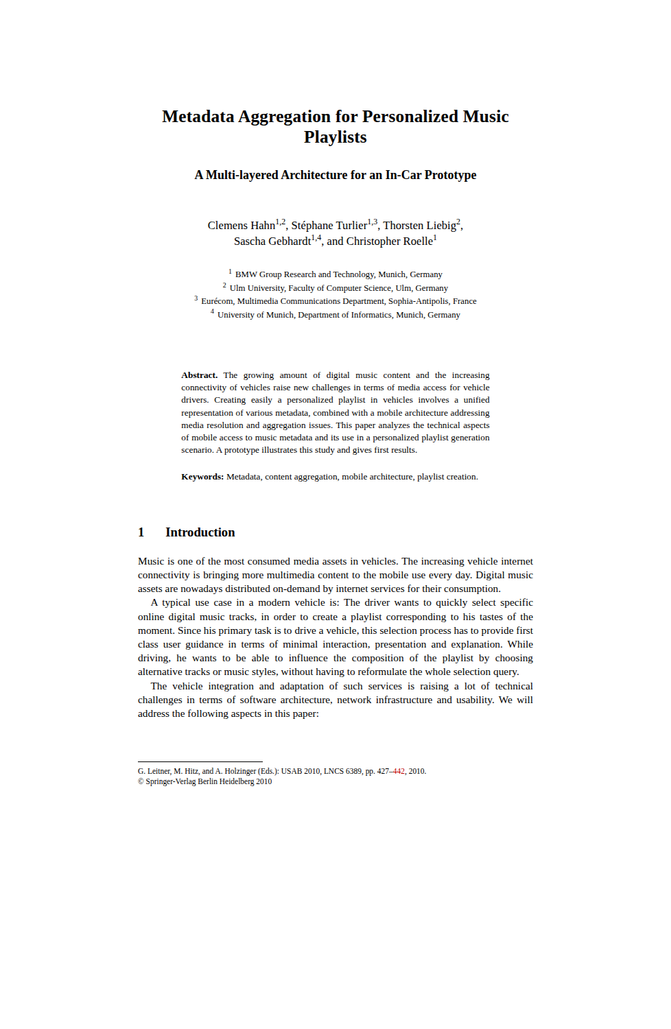Metadata Aggregation for Personalized Music
Playlists
A Multi-layered Architecture for an In-Car Prototype
Clemens Hahn1,2, Stéphane Turlier1,3, Thorsten Liebig2,
Sascha Gebhardt1,4, and Christopher Roelle1
1 BMW Group Research and Technology, Munich, Germany
2 Ulm University, Faculty of Computer Science, Ulm, Germany
3 Eurécom, Multimedia Communications Department, Sophia-Antipolis, France
4 University of Munich, Department of Informatics, Munich, Germany
Abstract. The growing amount of digital music content and the increasing connectivity of vehicles raise new challenges in terms of media access for vehicle drivers. Creating easily a personalized playlist in vehicles involves a unified representation of various metadata, combined with a mobile architecture addressing media resolution and aggregation issues. This paper analyzes the technical aspects of mobile access to music metadata and its use in a personalized playlist generation scenario. A prototype illustrates this study and gives first results.
Keywords: Metadata, content aggregation, mobile architecture, playlist creation.
1 Introduction
Music is one of the most consumed media assets in vehicles. The increasing vehicle internet connectivity is bringing more multimedia content to the mobile use every day. Digital music assets are nowadays distributed on-demand by internet services for their consumption.
A typical use case in a modern vehicle is: The driver wants to quickly select specific online digital music tracks, in order to create a playlist corresponding to his tastes of the moment. Since his primary task is to drive a vehicle, this selection process has to provide first class user guidance in terms of minimal interaction, presentation and explanation. While driving, he wants to be able to influence the composition of the playlist by choosing alternative tracks or music styles, without having to reformulate the whole selection query.
The vehicle integration and adaptation of such services is raising a lot of technical challenges in terms of software architecture, network infrastructure and usability. We will address the following aspects in this paper:
G. Leitner, M. Hitz, and A. Holzinger (Eds.): USAB 2010, LNCS 6389, pp. 427–442, 2010.
© Springer-Verlag Berlin Heidelberg 2010